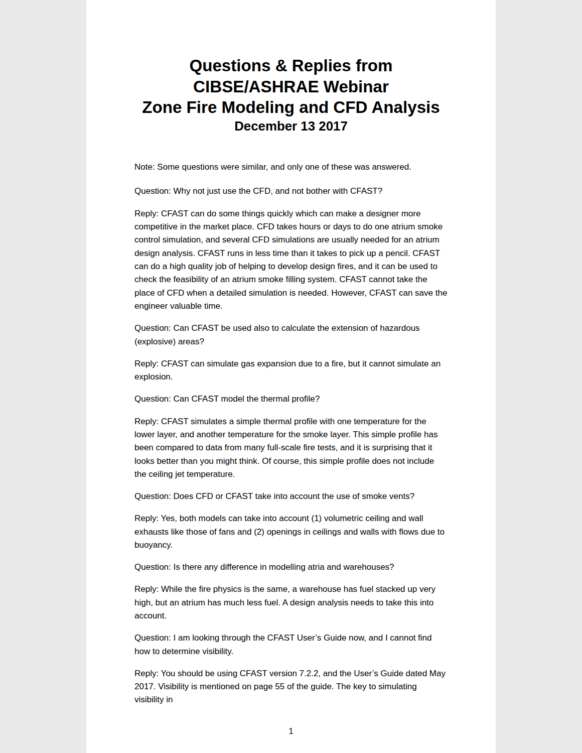Questions & Replies from
CIBSE/ASHRAE Webinar
Zone Fire Modeling and CFD Analysis December 13 2017
Note: Some questions were similar, and only one of these was answered.
Question: Why not just use the CFD, and not bother with CFAST?
Reply: CFAST can do some things quickly which can make a designer more competitive in the market place. CFD takes hours or days to do one atrium smoke control simulation, and several CFD simulations are usually needed for an atrium design analysis. CFAST runs in less time than it takes to pick up a pencil. CFAST can do a high quality job of helping to develop design fires, and it can be used to check the feasibility of an atrium smoke filling system. CFAST cannot take the place of CFD when a detailed simulation is needed. However, CFAST can save the engineer valuable time.
Question: Can CFAST be used also to calculate the extension of hazardous (explosive) areas?
Reply: CFAST can simulate gas expansion due to a fire, but it cannot simulate an explosion.
Question: Can CFAST model the thermal profile?
Reply: CFAST simulates a simple thermal profile with one temperature for the lower layer, and another temperature for the smoke layer. This simple profile has been compared to data from many full-scale fire tests, and it is surprising that it looks better than you might think. Of course, this simple profile does not include the ceiling jet temperature.
Question: Does CFD or CFAST take into account the use of smoke vents?
Reply: Yes, both models can take into account (1) volumetric ceiling and wall exhausts like those of fans and (2) openings in ceilings and walls with flows due to buoyancy.
Question: Is there any difference in modelling atria and warehouses?
Reply: While the fire physics is the same, a warehouse has fuel stacked up very high, but an atrium has much less fuel. A design analysis needs to take this into account.
Question: I am looking through the CFAST User’s Guide now, and I cannot find how to determine visibility.
Reply: You should be using CFAST version 7.2.2, and the User’s Guide dated May 2017. Visibility is mentioned on page 55 of the guide. The key to simulating visibility in
1